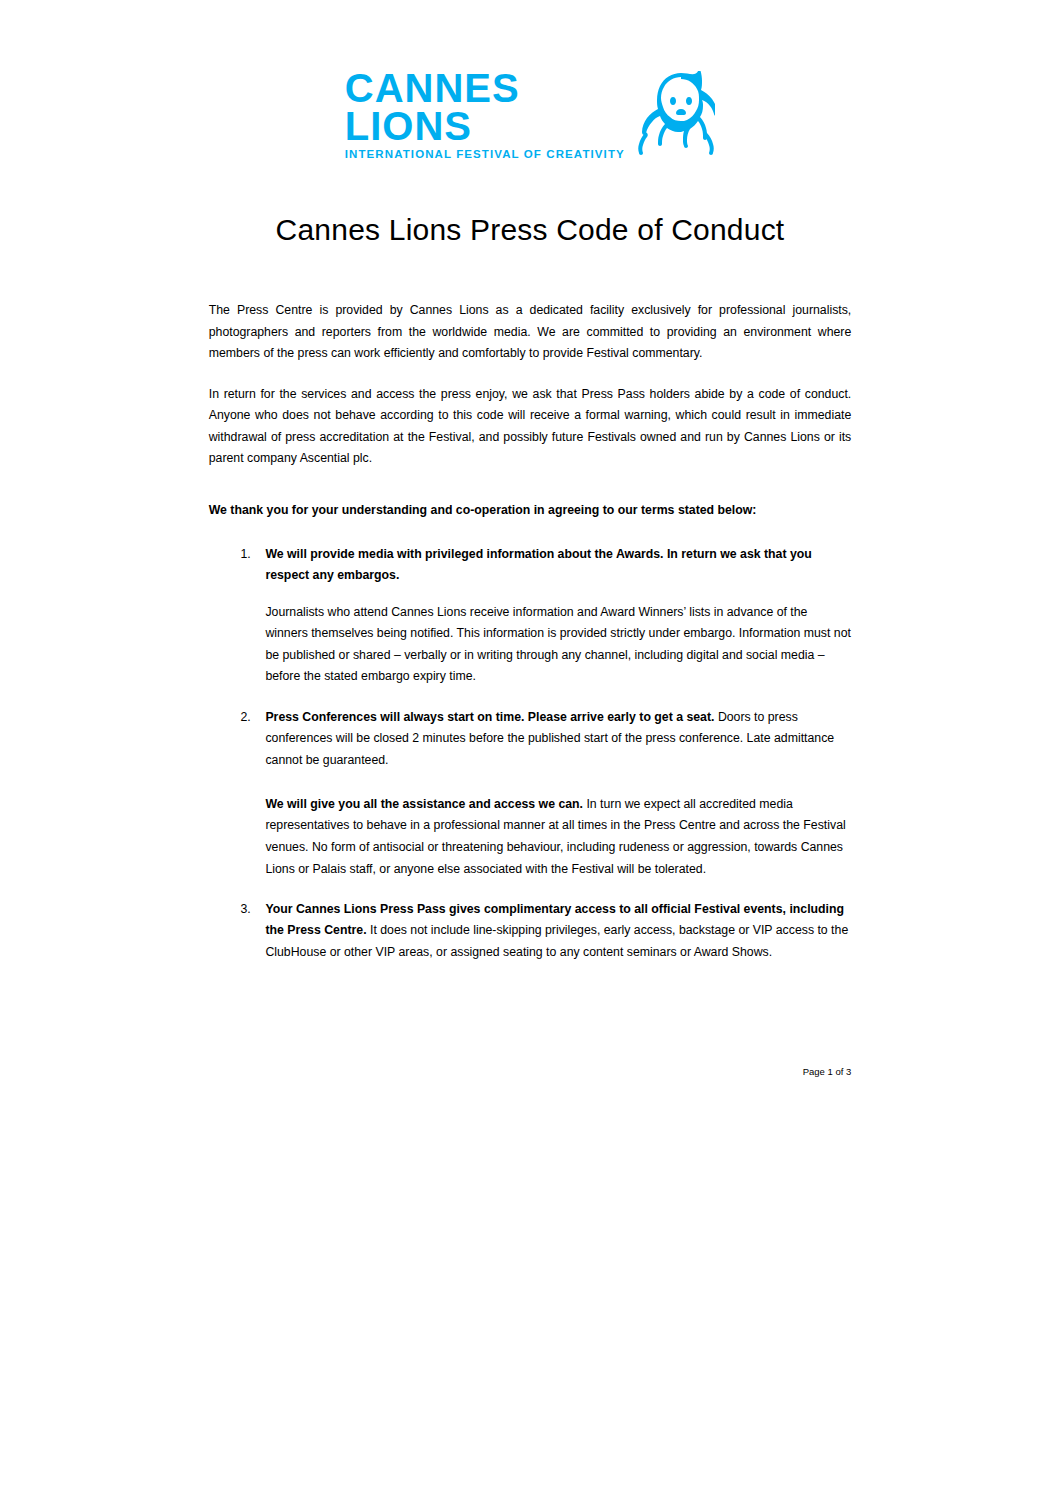CANNES LIONS INTERNATIONAL FESTIVAL OF CREATIVITY
Cannes Lions Press Code of Conduct
The Press Centre is provided by Cannes Lions as a dedicated facility exclusively for professional journalists, photographers and reporters from the worldwide media. We are committed to providing an environment where members of the press can work efficiently and comfortably to provide Festival commentary.
In return for the services and access the press enjoy, we ask that Press Pass holders abide by a code of conduct. Anyone who does not behave according to this code will receive a formal warning, which could result in immediate withdrawal of press accreditation at the Festival, and possibly future Festivals owned and run by Cannes Lions or its parent company Ascential plc.
We thank you for your understanding and co-operation in agreeing to our terms stated below:
We will provide media with privileged information about the Awards. In return we ask that you respect any embargos.
Journalists who attend Cannes Lions receive information and Award Winners’ lists in advance of the winners themselves being notified. This information is provided strictly under embargo. Information must not be published or shared – verbally or in writing through any channel, including digital and social media – before the stated embargo expiry time.
Press Conferences will always start on time. Please arrive early to get a seat. Doors to press conferences will be closed 2 minutes before the published start of the press conference. Late admittance cannot be guaranteed.
We will give you all the assistance and access we can. In turn we expect all accredited media representatives to behave in a professional manner at all times in the Press Centre and across the Festival venues. No form of antisocial or threatening behaviour, including rudeness or aggression, towards Cannes Lions or Palais staff, or anyone else associated with the Festival will be tolerated.
Your Cannes Lions Press Pass gives complimentary access to all official Festival events, including the Press Centre. It does not include line-skipping privileges, early access, backstage or VIP access to the ClubHouse or other VIP areas, or assigned seating to any content seminars or Award Shows.
Page 1 of 3